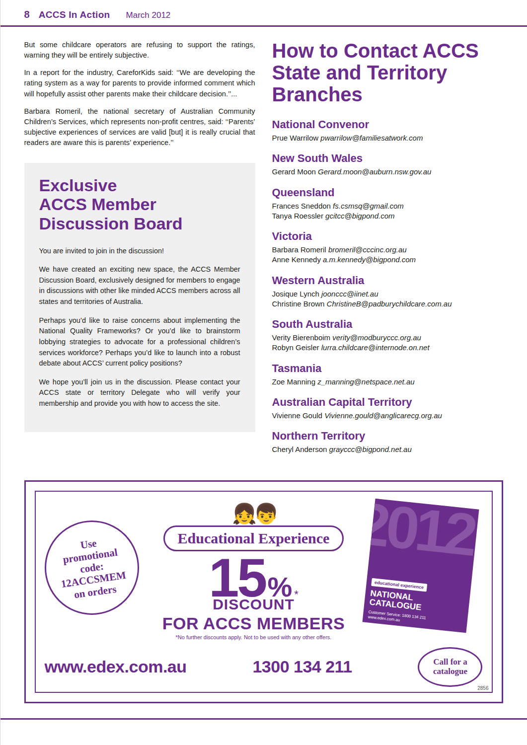8 ACCS In Action March 2012
But some childcare operators are refusing to support the ratings, warning they will be entirely subjective.
In a report for the industry, CareforKids said: ‘‘We are developing the rating system as a way for parents to provide informed comment which will hopefully assist other parents make their childcare decision.’’...
Barbara Romeril, the national secretary of Australian Community Children’s Services, which represents non-profit centres, said: ‘‘Parents’ subjective experiences of services are valid [but] it is really crucial that readers are aware this is parents’ experience.’’
Exclusive
ACCS Member
Discussion Board
You are invited to join in the discussion!
We have created an exciting new space, the ACCS Member Discussion Board, exclusively designed for members to engage in discussions with other like minded ACCS members across all states and territories of Australia.
Perhaps you’d like to raise concerns about implementing the National Quality Frameworks? Or you’d like to brainstorm lobbying strategies to advocate for a professional children’s services workforce? Perhaps you’d like to launch into a robust debate about ACCS’ current policy positions?
We hope you’ll join us in the discussion. Please contact your ACCS state or territory Delegate who will verify your membership and provide you with how to access the site.
How to Contact ACCS State and Territory Branches
National Convenor
Prue Warrilow pwarrilow@familiesatwork.com
New South Wales
Gerard Moon Gerard.moon@auburn.nsw.gov.au
Queensland
Frances Sneddon fs.csmsq@gmail.com
Tanya Roessler gcitcc@bigpond.com
Victoria
Barbara Romeril bromeril@cccinc.org.au
Anne Kennedy a.m.kennedy@bigpond.com
Western Australia
Josique Lynch joonccc@iinet.au
Christine Brown ChristineB@padburychildcare.com.au
South Australia
Verity Bierenboim verity@modburyccc.org.au
Robyn Geisler lurra.childcare@internode.on.net
Tasmania
Zoe Manning z_manning@netspace.net.au
Australian Capital Territory
Vivienne Gould Vivienne.gould@anglicarecg.org.au
Northern Territory
Cheryl Anderson grayccc@bigpond.net.au
Use
promotional
code:
12ACCSMEM
on orders
👧👦
Educational Experience
15%*
DISCOUNT
FOR ACCS MEMBERS
*No further discounts apply. Not to be used with any other offers.
2012
educational experience
NATIONAL
CATALOGUE
Customer Service: 1800 134 211
www.edex.com.au
www.edex.com.au
1300 134 211
Call for a
catalogue
2856